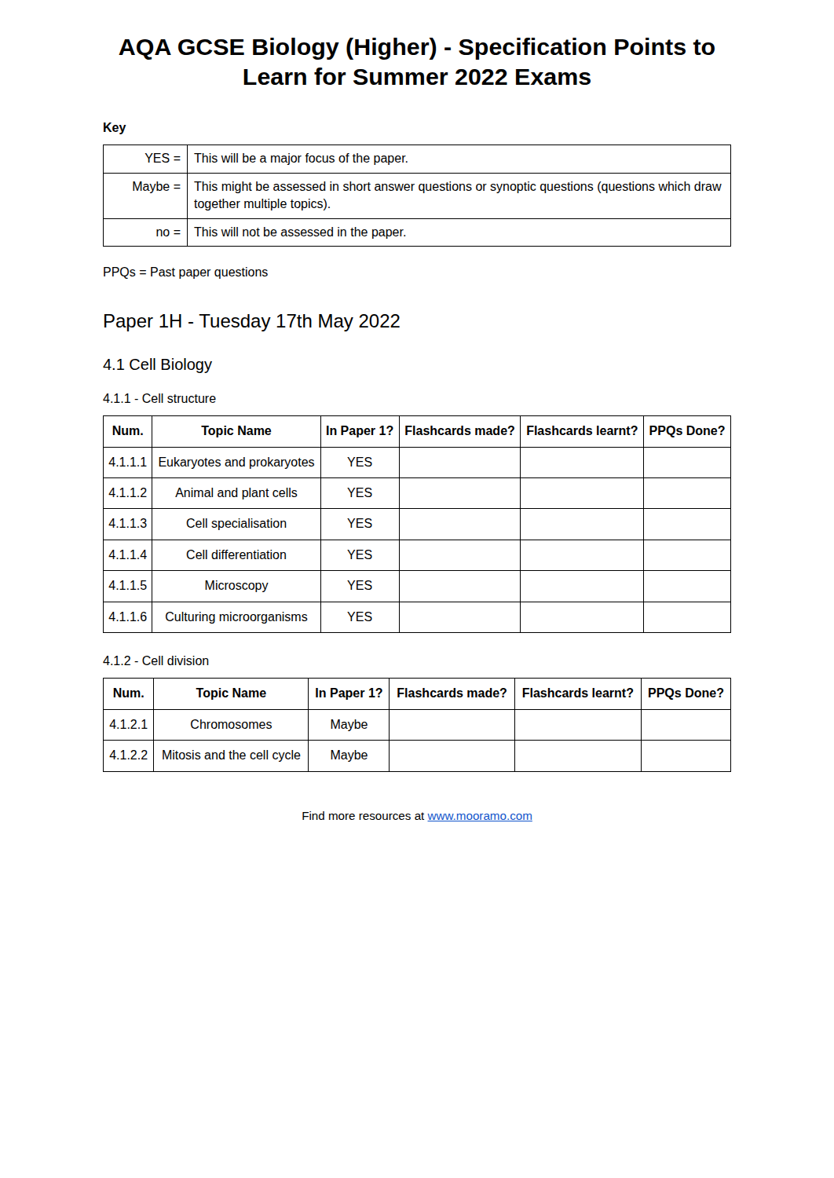AQA GCSE Biology (Higher) - Specification Points to Learn for Summer 2022 Exams
Key
| YES = | This will be a major focus of the paper. |
| Maybe = | This might be assessed in short answer questions or synoptic questions (questions which draw together multiple topics). |
| no = | This will not be assessed in the paper. |
PPQs = Past paper questions
Paper 1H - Tuesday 17th May 2022
4.1 Cell Biology
4.1.1 - Cell structure
| Num. | Topic Name | In Paper 1? | Flashcards made? | Flashcards learnt? | PPQs Done? |
| --- | --- | --- | --- | --- | --- |
| 4.1.1.1 | Eukaryotes and prokaryotes | YES | | | |
| 4.1.1.2 | Animal and plant cells | YES | | | |
| 4.1.1.3 | Cell specialisation | YES | | | |
| 4.1.1.4 | Cell differentiation | YES | | | |
| 4.1.1.5 | Microscopy | YES | | | |
| 4.1.1.6 | Culturing microorganisms | YES | | | |
4.1.2 - Cell division
| Num. | Topic Name | In Paper 1? | Flashcards made? | Flashcards learnt? | PPQs Done? |
| --- | --- | --- | --- | --- | --- |
| 4.1.2.1 | Chromosomes | Maybe | | | |
| 4.1.2.2 | Mitosis and the cell cycle | Maybe | | | |
Find more resources at www.mooramo.com